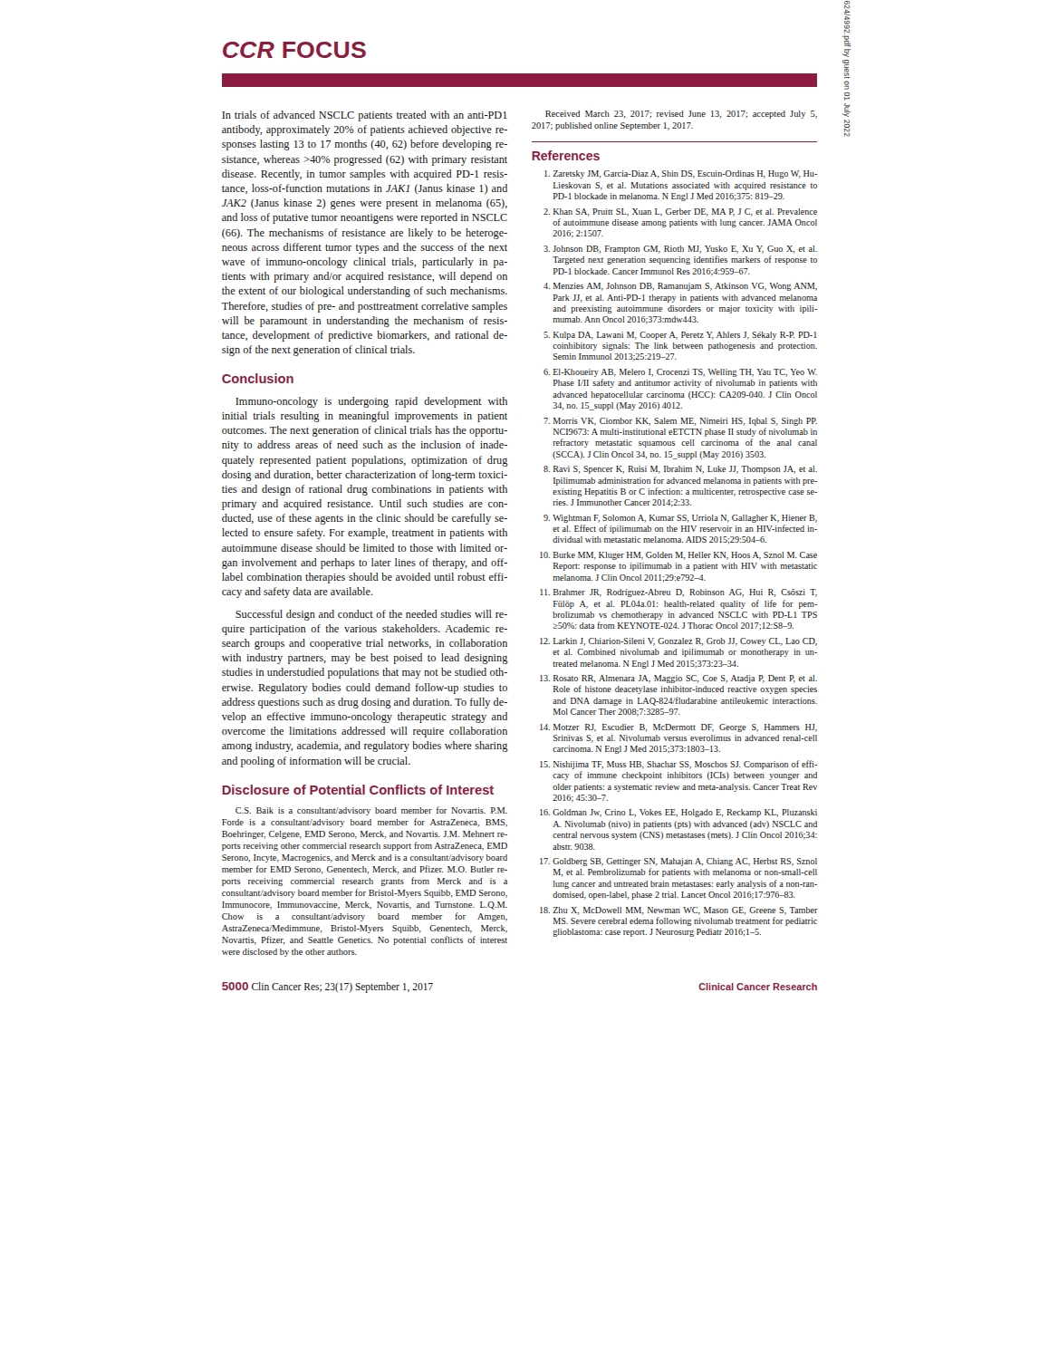Downloaded from http://aacrjournals.org/clincancerres/article-pdf/23/17/4992/2039624/4992.pdf by guest on 01 July 2022
CCR FOCUS
In trials of advanced NSCLC patients treated with an anti-PD1 antibody, approximately 20% of patients achieved objective responses lasting 13 to 17 months (40, 62) before developing resistance, whereas >40% progressed (62) with primary resistant disease. Recently, in tumor samples with acquired PD-1 resistance, loss-of-function mutations in JAK1 (Janus kinase 1) and JAK2 (Janus kinase 2) genes were present in melanoma (65), and loss of putative tumor neoantigens were reported in NSCLC (66). The mechanisms of resistance are likely to be heterogeneous across different tumor types and the success of the next wave of immuno-oncology clinical trials, particularly in patients with primary and/or acquired resistance, will depend on the extent of our biological understanding of such mechanisms. Therefore, studies of pre- and posttreatment correlative samples will be paramount in understanding the mechanism of resistance, development of predictive biomarkers, and rational design of the next generation of clinical trials.
Conclusion
Immuno-oncology is undergoing rapid development with initial trials resulting in meaningful improvements in patient outcomes. The next generation of clinical trials has the opportunity to address areas of need such as the inclusion of inadequately represented patient populations, optimization of drug dosing and duration, better characterization of long-term toxicities and design of rational drug combinations in patients with primary and acquired resistance. Until such studies are conducted, use of these agents in the clinic should be carefully selected to ensure safety. For example, treatment in patients with autoimmune disease should be limited to those with limited organ involvement and perhaps to later lines of therapy, and off-label combination therapies should be avoided until robust efficacy and safety data are available.
Successful design and conduct of the needed studies will require participation of the various stakeholders. Academic research groups and cooperative trial networks, in collaboration with industry partners, may be best poised to lead designing studies in understudied populations that may not be studied otherwise. Regulatory bodies could demand follow-up studies to address questions such as drug dosing and duration. To fully develop an effective immuno-oncology therapeutic strategy and overcome the limitations addressed will require collaboration among industry, academia, and regulatory bodies where sharing and pooling of information will be crucial.
Disclosure of Potential Conflicts of Interest
C.S. Baik is a consultant/advisory board member for Novartis. P.M. Forde is a consultant/advisory board member for AstraZeneca, BMS, Boehringer, Celgene, EMD Serono, Merck, and Novartis. J.M. Mehnert reports receiving other commercial research support from AstraZeneca, EMD Serono, Incyte, Macrogenics, and Merck and is a consultant/advisory board member for EMD Serono, Genentech, Merck, and Pfizer. M.O. Butler reports receiving commercial research grants from Merck and is a consultant/advisory board member for Bristol-Myers Squibb, EMD Serono, Immunocore, Immunovaccine, Merck, Novartis, and Turnstone. L.Q.M. Chow is a consultant/advisory board member for Amgen, AstraZeneca/Medimmune, Bristol-Myers Squibb, Genentech, Merck, Novartis, Pfizer, and Seattle Genetics. No potential conflicts of interest were disclosed by the other authors.
Received March 23, 2017; revised June 13, 2017; accepted July 5, 2017; published online September 1, 2017.
References
Zaretsky JM, Garcia-Diaz A, Shin DS, Escuin-Ordinas H, Hugo W, Hu-Lieskovan S, et al. Mutations associated with acquired resistance to PD-1 blockade in melanoma. N Engl J Med 2016;375: 819–29.
Khan SA, Pruitt SL, Xuan L, Gerber DE, MA P, J C, et al. Prevalence of autoimmune disease among patients with lung cancer. JAMA Oncol 2016; 2:1507.
Johnson DB, Frampton GM, Rioth MJ, Yusko E, Xu Y, Guo X, et al. Targeted next generation sequencing identifies markers of response to PD-1 blockade. Cancer Immunol Res 2016;4:959–67.
Menzies AM, Johnson DB, Ramanujam S, Atkinson VG, Wong ANM, Park JJ, et al. Anti-PD-1 therapy in patients with advanced melanoma and preexisting autoimmune disorders or major toxicity with ipilimumab. Ann Oncol 2016;373:mdw443.
Kulpa DA, Lawani M, Cooper A, Peretz Y, Ahlers J, Sékaly R-P. PD-1 coinhibitory signals: The link between pathogenesis and protection. Semin Immunol 2013;25:219–27.
El-Khoueiry AB, Melero I, Crocenzi TS, Welling TH, Yau TC, Yeo W. Phase I/II safety and antitumor activity of nivolumab in patients with advanced hepatocellular carcinoma (HCC): CA209-040. J Clin Oncol 34, no. 15_suppl (May 2016) 4012.
Morris VK, Ciombor KK, Salem ME, Nimeiri HS, Iqbal S, Singh PP. NCI9673: A multi-institutional eETCTN phase II study of nivolumab in refractory metastatic squamous cell carcinoma of the anal canal (SCCA). J Clin Oncol 34, no. 15_suppl (May 2016) 3503.
Ravi S, Spencer K, Ruisi M, Ibrahim N, Luke JJ, Thompson JA, et al. Ipilimumab administration for advanced melanoma in patients with pre-existing Hepatitis B or C infection: a multicenter, retrospective case series. J Immunother Cancer 2014;2:33.
Wightman F, Solomon A, Kumar SS, Urriola N, Gallagher K, Hiener B, et al. Effect of ipilimumab on the HIV reservoir in an HIV-infected individual with metastatic melanoma. AIDS 2015;29:504–6.
Burke MM, Kluger HM, Golden M, Heller KN, Hoos A, Sznol M. Case Report: response to ipilimumab in a patient with HIV with metastatic melanoma. J Clin Oncol 2011;29:e792–4.
Brahmer JR, Rodríguez-Abreu D, Robinson AG, Hui R, Csőszi T, Fülöp A, et al. PL04a.01: health-related quality of life for pembrolizumab vs chemotherapy in advanced NSCLC with PD-L1 TPS ≥50%: data from KEYNOTE-024. J Thorac Oncol 2017;12:S8–9.
Larkin J, Chiarion-Sileni V, Gonzalez R, Grob JJ, Cowey CL, Lao CD, et al. Combined nivolumab and ipilimumab or monotherapy in untreated melanoma. N Engl J Med 2015;373:23–34.
Rosato RR, Almenara JA, Maggio SC, Coe S, Atadja P, Dent P, et al. Role of histone deacetylase inhibitor-induced reactive oxygen species and DNA damage in LAQ-824/fludarabine antileukemic interactions. Mol Cancer Ther 2008;7:3285–97.
Motzer RJ, Escudier B, McDermott DF, George S, Hammers HJ, Srinivas S, et al. Nivolumab versus everolimus in advanced renal-cell carcinoma. N Engl J Med 2015;373:1803–13.
Nishijima TF, Muss HB, Shachar SS, Moschos SJ. Comparison of efficacy of immune checkpoint inhibitors (ICIs) between younger and older patients: a systematic review and meta-analysis. Cancer Treat Rev 2016; 45:30–7.
Goldman Jw, Crino L, Vokes EE, Holgado E, Reckamp KL, Pluzanski A. Nivolumab (nivo) in patients (pts) with advanced (adv) NSCLC and central nervous system (CNS) metastases (mets). J Clin Oncol 2016;34: abstr. 9038.
Goldberg SB, Gettinger SN, Mahajan A, Chiang AC, Herbst RS, Sznol M, et al. Pembrolizumab for patients with melanoma or non-small-cell lung cancer and untreated brain metastases: early analysis of a non-randomised, open-label, phase 2 trial. Lancet Oncol 2016;17:976–83.
Zhu X, McDowell MM, Newman WC, Mason GE, Greene S, Tamber MS. Severe cerebral edema following nivolumab treatment for pediatric glioblastoma: case report. J Neurosurg Pediatr 2016;1–5.
5000 Clin Cancer Res; 23(17) September 1, 2017
Clinical Cancer Research